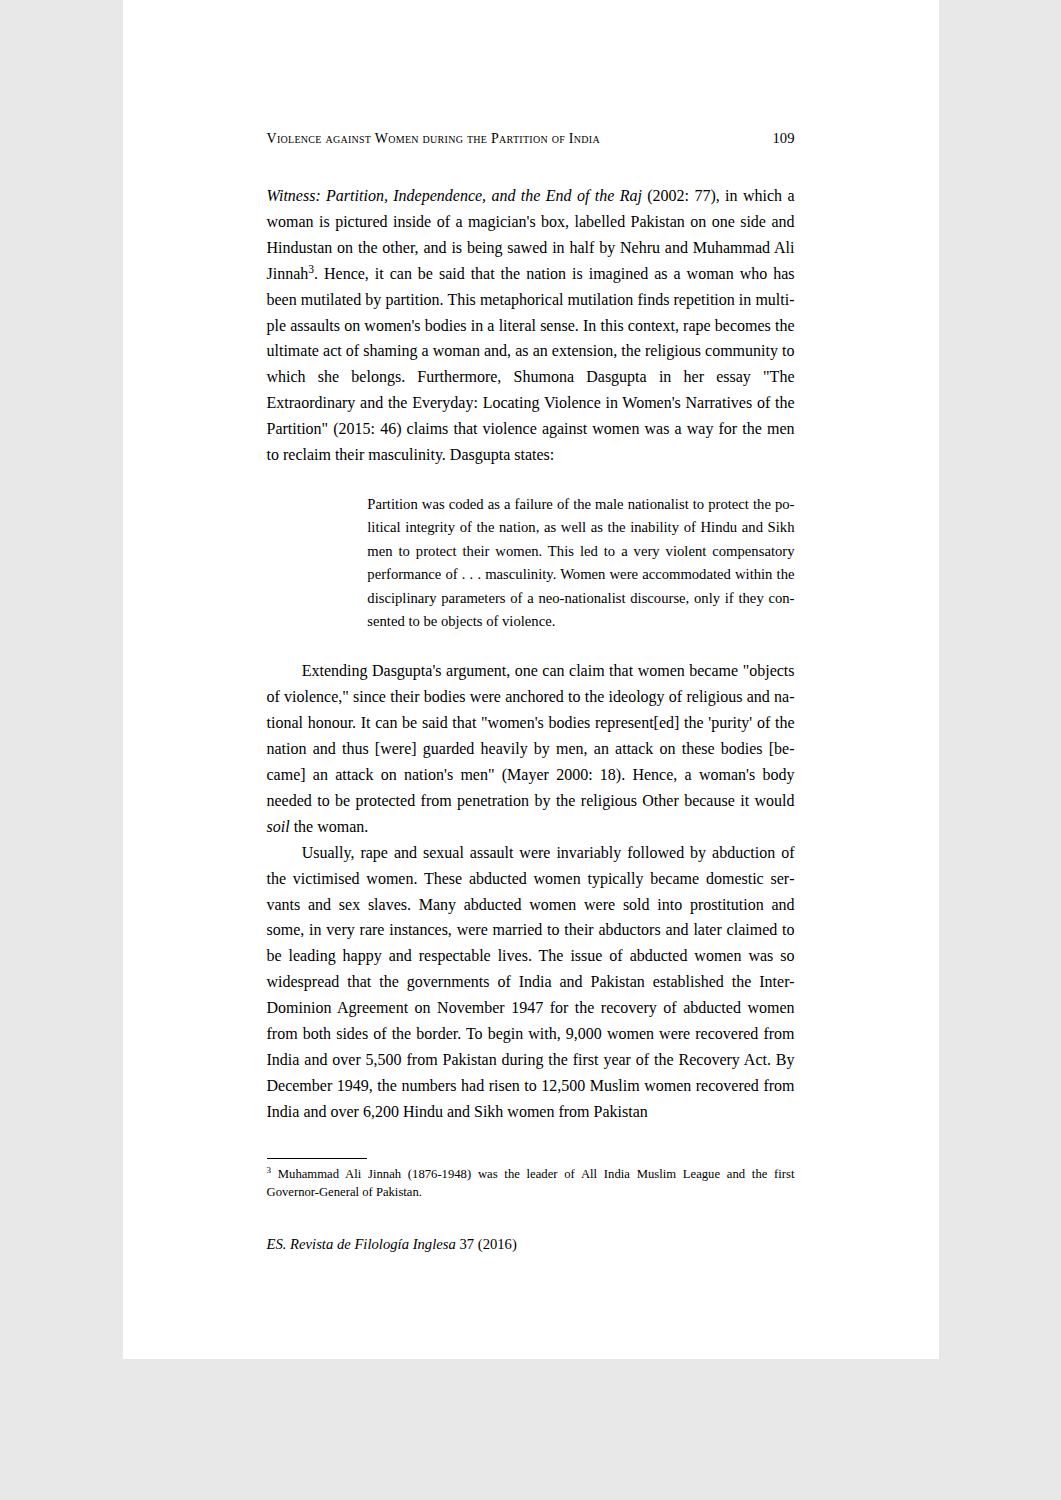Violence against Women during the Partition of India 109
Witness: Partition, Independence, and the End of the Raj (2002: 77), in which a woman is pictured inside of a magician's box, labelled Pakistan on one side and Hindustan on the other, and is being sawed in half by Nehru and Muhammad Ali Jinnah3. Hence, it can be said that the nation is imagined as a woman who has been mutilated by partition. This metaphorical mutilation finds repetition in multiple assaults on women's bodies in a literal sense. In this context, rape becomes the ultimate act of shaming a woman and, as an extension, the religious community to which she belongs. Furthermore, Shumona Dasgupta in her essay "The Extraordinary and the Everyday: Locating Violence in Women's Narratives of the Partition" (2015: 46) claims that violence against women was a way for the men to reclaim their masculinity. Dasgupta states:
Partition was coded as a failure of the male nationalist to protect the political integrity of the nation, as well as the inability of Hindu and Sikh men to protect their women. This led to a very violent compensatory performance of . . . masculinity. Women were accommodated within the disciplinary parameters of a neo-nationalist discourse, only if they consented to be objects of violence.
Extending Dasgupta's argument, one can claim that women became "objects of violence," since their bodies were anchored to the ideology of religious and national honour. It can be said that "women's bodies represent[ed] the 'purity' of the nation and thus [were] guarded heavily by men, an attack on these bodies [became] an attack on nation's men" (Mayer 2000: 18). Hence, a woman's body needed to be protected from penetration by the religious Other because it would soil the woman.
Usually, rape and sexual assault were invariably followed by abduction of the victimised women. These abducted women typically became domestic servants and sex slaves. Many abducted women were sold into prostitution and some, in very rare instances, were married to their abductors and later claimed to be leading happy and respectable lives. The issue of abducted women was so widespread that the governments of India and Pakistan established the Inter-Dominion Agreement on November 1947 for the recovery of abducted women from both sides of the border. To begin with, 9,000 women were recovered from India and over 5,500 from Pakistan during the first year of the Recovery Act. By December 1949, the numbers had risen to 12,500 Muslim women recovered from India and over 6,200 Hindu and Sikh women from Pakistan
3 Muhammad Ali Jinnah (1876-1948) was the leader of All India Muslim League and the first Governor-General of Pakistan.
ES. Revista de Filología Inglesa 37 (2016)